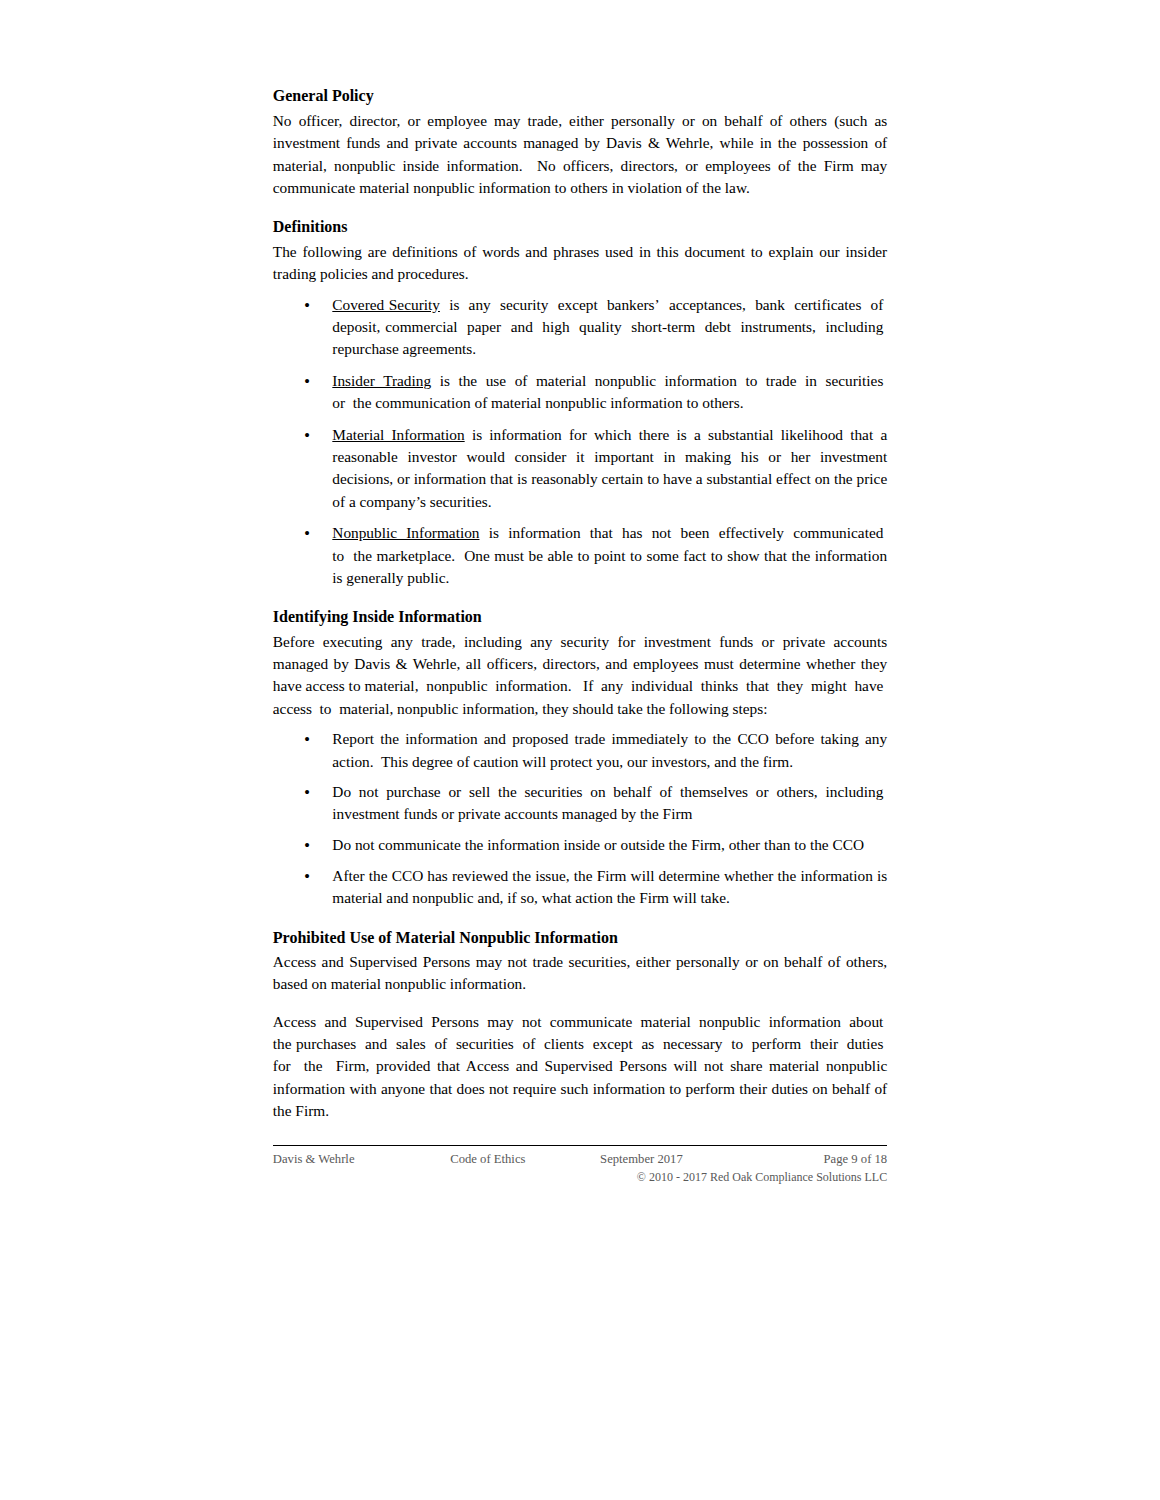General Policy
No officer, director, or employee may trade, either personally or on behalf of others (such as investment funds and private accounts managed by Davis & Wehrle, while in the possession of material, nonpublic inside information. No officers, directors, or employees of the Firm may communicate material nonpublic information to others in violation of the law.
Definitions
The following are definitions of words and phrases used in this document to explain our insider trading policies and procedures.
Covered Security is any security except bankers’ acceptances, bank certificates of deposit, commercial paper and high quality short-term debt instruments, including repurchase agreements.
Insider Trading is the use of material nonpublic information to trade in securities or the communication of material nonpublic information to others.
Material Information is information for which there is a substantial likelihood that a reasonable investor would consider it important in making his or her investment decisions, or information that is reasonably certain to have a substantial effect on the price of a company’s securities.
Nonpublic Information is information that has not been effectively communicated to the marketplace. One must be able to point to some fact to show that the information is generally public.
Identifying Inside Information
Before executing any trade, including any security for investment funds or private accounts managed by Davis & Wehrle, all officers, directors, and employees must determine whether they have access to material, nonpublic information. If any individual thinks that they might have access to material, nonpublic information, they should take the following steps:
Report the information and proposed trade immediately to the CCO before taking any action. This degree of caution will protect you, our investors, and the firm.
Do not purchase or sell the securities on behalf of themselves or others, including investment funds or private accounts managed by the Firm
Do not communicate the information inside or outside the Firm, other than to the CCO
After the CCO has reviewed the issue, the Firm will determine whether the information is material and nonpublic and, if so, what action the Firm will take.
Prohibited Use of Material Nonpublic Information
Access and Supervised Persons may not trade securities, either personally or on behalf of others, based on material nonpublic information.
Access and Supervised Persons may not communicate material nonpublic information about the purchases and sales of securities of clients except as necessary to perform their duties for the Firm, provided that Access and Supervised Persons will not share material nonpublic information with anyone that does not require such information to perform their duties on behalf of the Firm.
Davis & Wehrle
Code of Ethics
September 2017
Page 9 of 18
© 2010 - 2017 Red Oak Compliance Solutions LLC